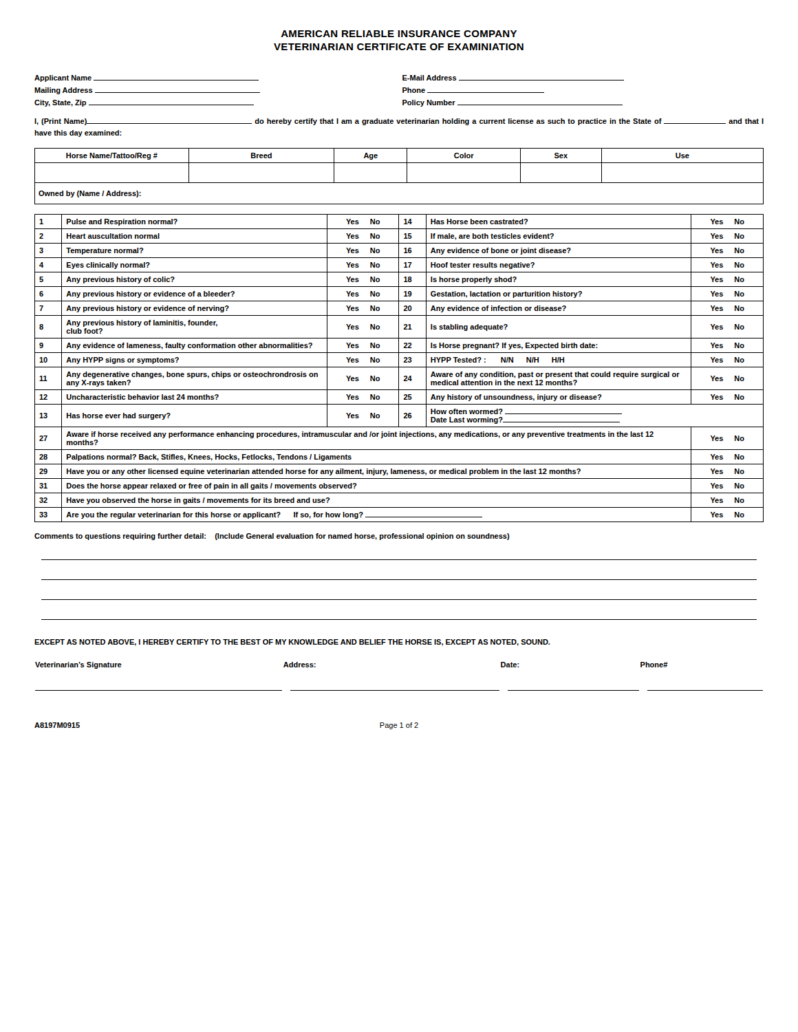AMERICAN RELIABLE INSURANCE COMPANY
VETERINARIAN CERTIFICATE OF EXAMINIATION
| Applicant Name | E-Mail Address |
| Mailing Address | Phone |
| City, State, Zip | Policy Number |
I, (Print Name) do hereby certify that I am a graduate veterinarian holding a current license as such to practice in the State of and that I have this day examined:
| Horse Name/Tattoo/Reg # | Breed | Age | Color | Sex | Use |
| --- | --- | --- | --- | --- | --- |
| Owned by (Name / Address): |
| 1 | Pulse and Respiration normal? | Yes No | 14 | Has Horse been castrated? | Yes No |
| 2 | Heart auscultation normal | Yes No | 15 | If male, are both testicles evident? | Yes No |
| 3 | Temperature normal? | Yes No | 16 | Any evidence of bone or joint disease? | Yes No |
| 4 | Eyes clinically normal? | Yes No | 17 | Hoof tester results negative? | Yes No |
| 5 | Any previous history of colic? | Yes No | 18 | Is horse properly shod? | Yes No |
| 6 | Any previous history or evidence of a bleeder? | Yes No | 19 | Gestation, lactation or parturition history? | Yes No |
| 7 | Any previous history or evidence of nerving? | Yes No | 20 | Any evidence of infection or disease? | Yes No |
| 8 | Any previous history of laminitis, founder, club foot? | Yes No | 21 | Is stabling adequate? | Yes No |
| 9 | Any evidence of lameness, faulty conformation other abnormalities? | Yes No | 22 | Is Horse pregnant? If yes, Expected birth date: | Yes No |
| 10 | Any HYPP signs or symptoms? | Yes No | 23 | HYPP Tested? : N/N N/H H/H | Yes No |
| 11 | Any degenerative changes, bone spurs, chips or osteochrondrosis on any X-rays taken? | Yes No | 24 | Aware of any condition, past or present that could require surgical or medical attention in the next 12 months? | Yes No |
| 12 | Uncharacteristic behavior last 24 months? | Yes No | 25 | Any history of unsoundness, injury or disease? | Yes No |
| 13 | Has horse ever had surgery? | Yes No | 26 | How often wormed? Date Last worming? |
| 27 | Aware if horse received any performance enhancing procedures, intramuscular and /or joint injections, any medications, or any preventive treatments in the last 12 months? | Yes No |
| 28 | Palpations normal? Back, Stifles, Knees, Hocks, Fetlocks, Tendons / Ligaments | Yes No |
| 29 | Have you or any other licensed equine veterinarian attended horse for any ailment, injury, lameness, or medical problem in the last 12 months? | Yes No |
| 31 | Does the horse appear relaxed or free of pain in all gaits / movements observed? | Yes No |
| 32 | Have you observed the horse in gaits / movements for its breed and use? | Yes No |
| 33 | Are you the regular veterinarian for this horse or applicant? If so, for how long? | Yes No |
Comments to questions requiring further detail: (Include General evaluation for named horse, professional opinion on soundness)
EXCEPT AS NOTED ABOVE, I HEREBY CERTIFY TO THE BEST OF MY KNOWLEDGE AND BELIEF THE HORSE IS, EXCEPT AS NOTED, SOUND.
| Veterinarian’s Signature | Address: | Date: | Phone# |
A8197M0915 Page 1 of 2